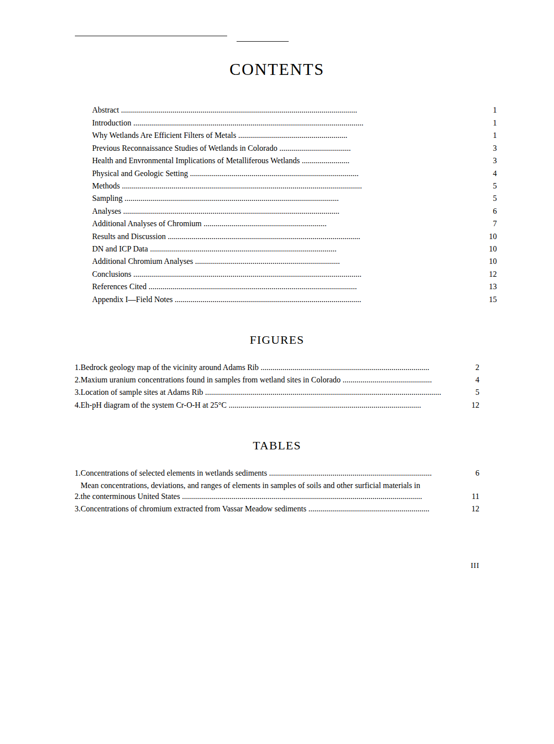CONTENTS
| Abstract ....................................................................................................................... | 1 |
| Introduction .................................................................................................................... | 1 |
| Why Wetlands Are Efficient Filters of Metals ....................................................... | 1 |
| Previous Reconnaissance Studies of Wetlands in Colorado .................................... | 3 |
| Health and Envronmental Implications of Metalliferous Wetlands ........................ | 3 |
| Physical and Geologic Setting ..................................................................................... | 4 |
| Methods ......................................................................................................................... | 5 |
| Sampling ............................................................................................................ | 5 |
| Analyses ............................................................................................................. | 6 |
| Additional Analyses of Chromium .............................................................. | 7 |
| Results and Discussion ................................................................................................. | 10 |
| DN and ICP Data .............................................................................................. | 10 |
| Additional Chromium Analyses ......................................................................... | 10 |
| Conclusions ................................................................................................................... | 12 |
| References Cited ......................................................................................................... | 13 |
| Appendix I—Field Notes .............................................................................................. | 15 |
FIGURES
| 1. | Bedrock geology map of the vicinity around Adams Rib ..................................................................................... | 2 |
| 2. | Maxium uranium concentrations found in samples from wetland sites in Colorado ............................................. | 4 |
| 3. | Location of sample sites at Adams Rib ....................................................................................................................... | 5 |
| 4. | Eh-pH diagram of the system Cr-O-H at 25°C ................................................................................................. | 12 |
TABLES
| 1. | Concentrations of selected elements in wetlands sediments .................................................................................. | 6 |
| 2. | Mean concentrations, deviations, and ranges of elements in samples of soils and other surficial materials in the conterminous United States ......................................................................................................................... | 11 |
| 3. | Concentrations of chromium extracted from Vassar Meadow sediments ............................................................. | 12 |
III